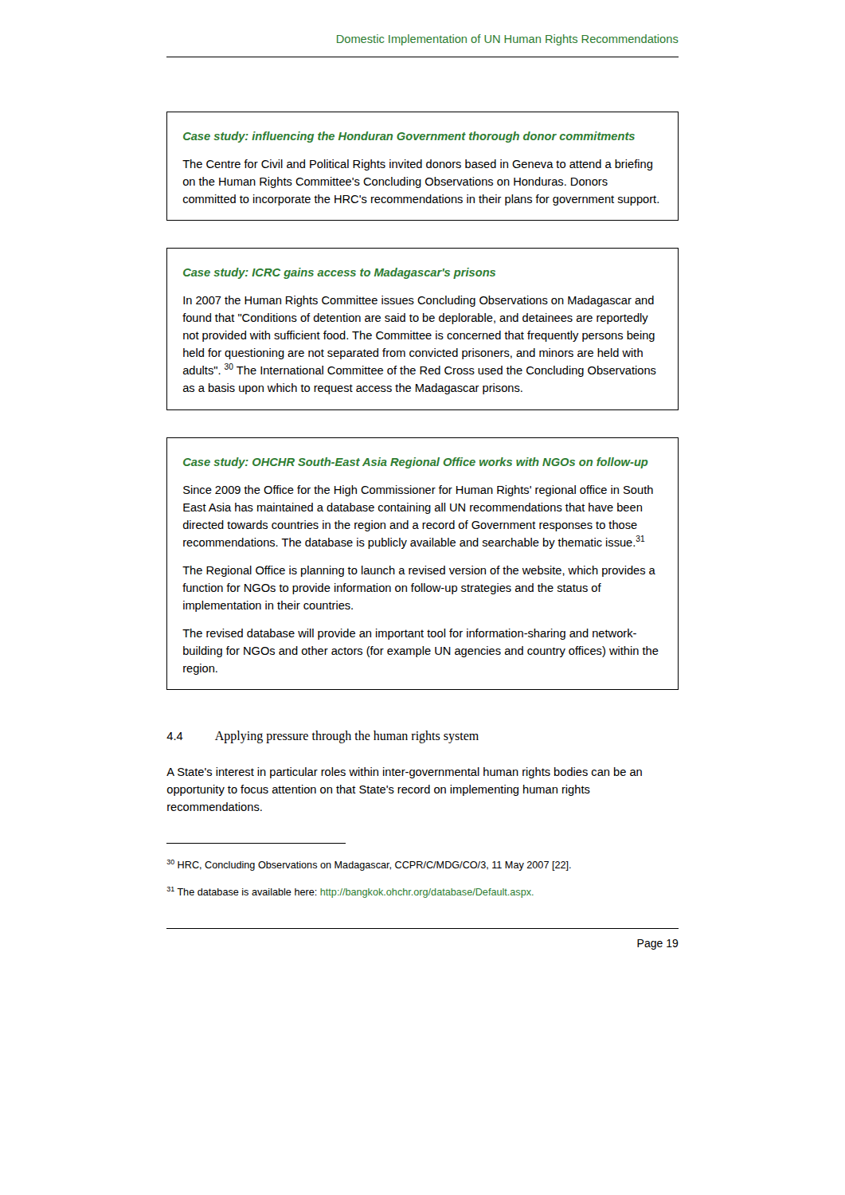Domestic Implementation of UN Human Rights Recommendations
Case study: influencing the Honduran Government thorough donor commitments
The Centre for Civil and Political Rights invited donors based in Geneva to attend a briefing on the Human Rights Committee's Concluding Observations on Honduras. Donors committed to incorporate the HRC's recommendations in their plans for government support.
Case study: ICRC gains access to Madagascar's prisons
In 2007 the Human Rights Committee issues Concluding Observations on Madagascar and found that "Conditions of detention are said to be deplorable, and detainees are reportedly not provided with sufficient food. The Committee is concerned that frequently persons being held for questioning are not separated from convicted prisoners, and minors are held with adults". 30 The International Committee of the Red Cross used the Concluding Observations as a basis upon which to request access the Madagascar prisons.
Case study: OHCHR South-East Asia Regional Office works with NGOs on follow-up
Since 2009 the Office for the High Commissioner for Human Rights' regional office in South East Asia has maintained a database containing all UN recommendations that have been directed towards countries in the region and a record of Government responses to those recommendations. The database is publicly available and searchable by thematic issue.31
The Regional Office is planning to launch a revised version of the website, which provides a function for NGOs to provide information on follow-up strategies and the status of implementation in their countries.
The revised database will provide an important tool for information-sharing and network-building for NGOs and other actors (for example UN agencies and country offices) within the region.
4.4 Applying pressure through the human rights system
A State's interest in particular roles within inter-governmental human rights bodies can be an opportunity to focus attention on that State's record on implementing human rights recommendations.
30 HRC, Concluding Observations on Madagascar, CCPR/C/MDG/CO/3, 11 May 2007 [22].
31 The database is available here: http://bangkok.ohchr.org/database/Default.aspx.
Page 19